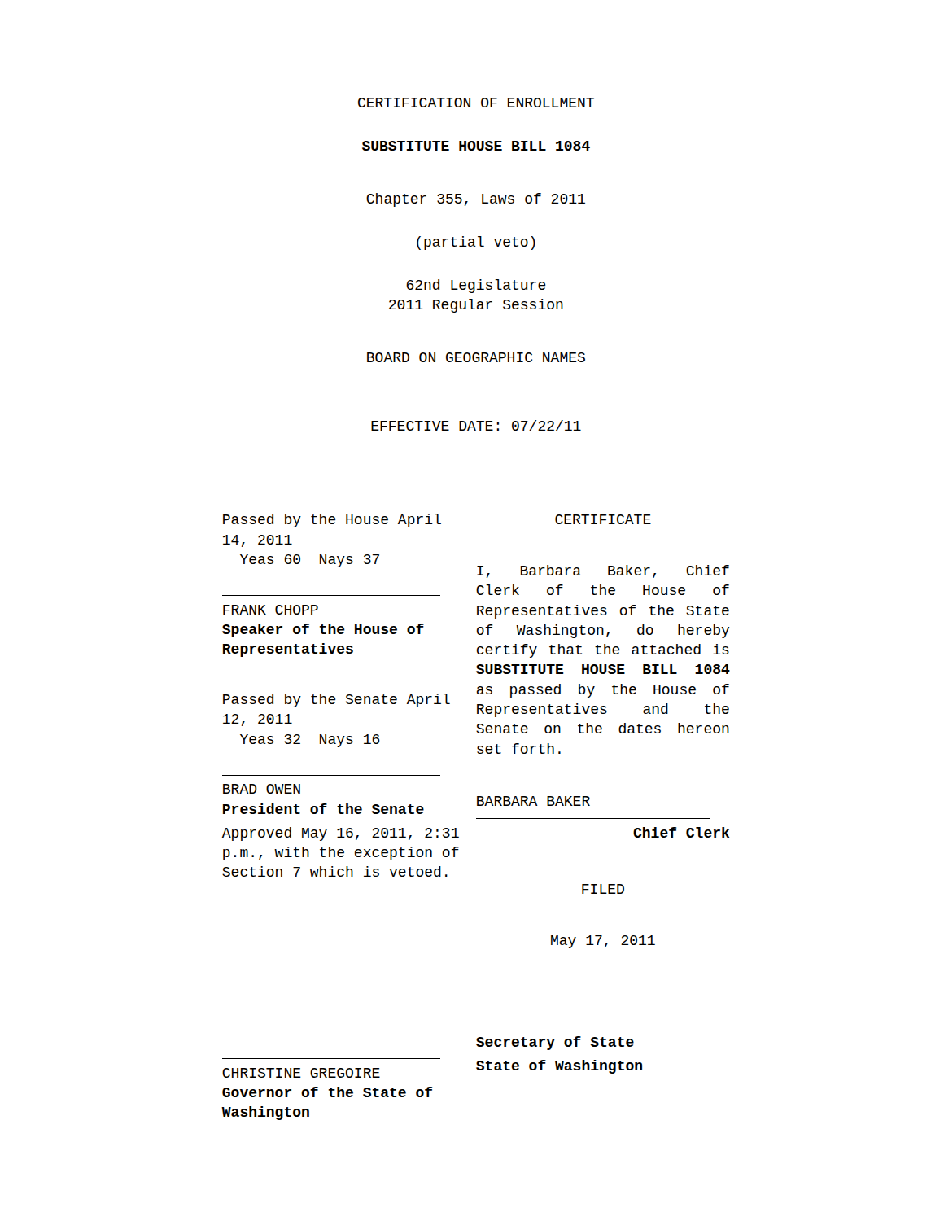CERTIFICATION OF ENROLLMENT
SUBSTITUTE HOUSE BILL 1084
Chapter 355, Laws of 2011
(partial veto)
62nd Legislature
2011 Regular Session
BOARD ON GEOGRAPHIC NAMES
EFFECTIVE DATE: 07/22/11
| Passed by the House April 14, 2011 Yeas 60 Nays 37 FRANK CHOPP Speaker of the House of Representatives Passed by the Senate April 12, 2011 Yeas 32 Nays 16 BRAD OWEN President of the Senate Approved May 16, 2011, 2:31 p.m., with the exception of Section 7 which is vetoed. | CERTIFICATE I, Barbara Baker, Chief Clerk of the House of Representatives of the State of Washington, do hereby certify that the attached is SUBSTITUTE HOUSE BILL 1084 as passed by the House of Representatives and the Senate on the dates hereon set forth. BARBARA BAKER Chief Clerk FILED May 17, 2011 |
| CHRISTINE GREGOIRE Governor of the State of Washington | Secretary of State State of Washington |